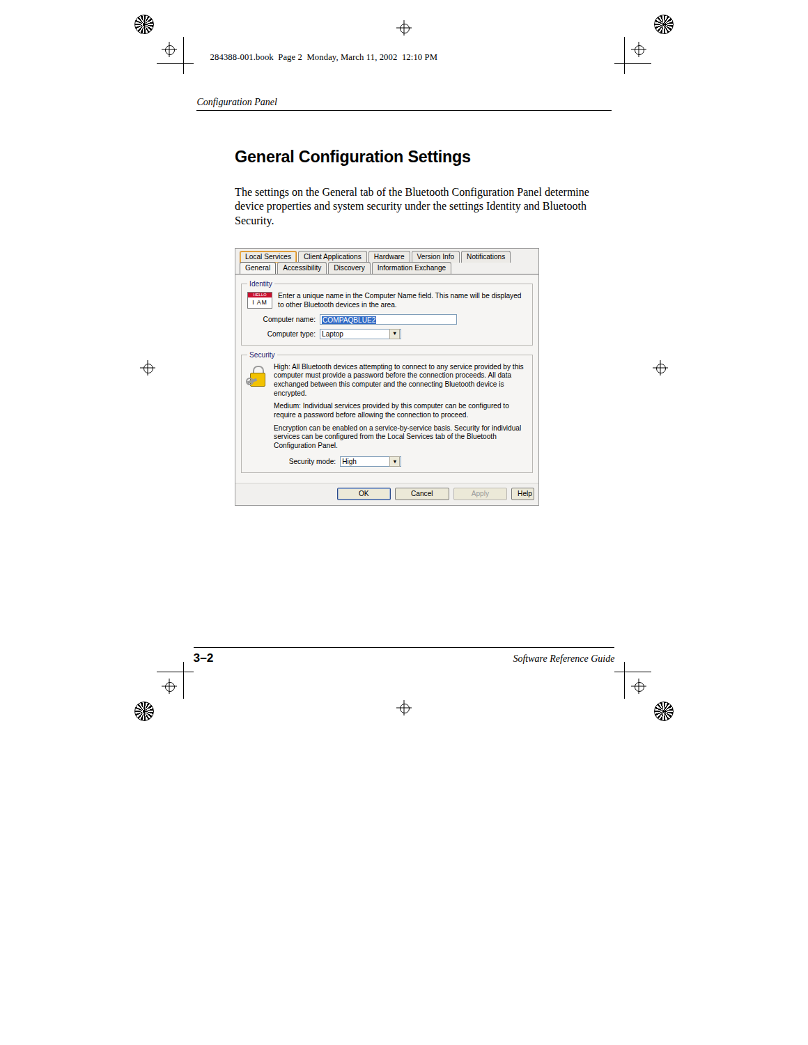284388-001.book Page 2 Monday, March 11, 2002 12:10 PM
Configuration Panel
General Configuration Settings
The settings on the General tab of the Bluetooth Configuration Panel determine device properties and system security under the settings Identity and Bluetooth Security.
Local Services
Client Applications
Hardware
Version Info
Notifications
General
Accessibility
Discovery
Information Exchange
Identity
HELLO
I AM
Enter a unique name in the Computer Name field. This name will be displayed to other Bluetooth devices in the area.
Computer name:
COMPAQBLUE2
Computer type:
Laptop▼
Security
High: All Bluetooth devices attempting to connect to any service provided by this computer must provide a password before the connection proceeds. All data exchanged between this computer and the connecting Bluetooth device is encrypted.
Medium: Individual services provided by this computer can be configured to require a password before allowing the connection to proceed.
Encryption can be enabled on a service-by-service basis. Security for individual services can be configured from the Local Services tab of the Bluetooth Configuration Panel.
Security mode:
High▼
OK
Cancel
Apply
Help
3–2
Software Reference Guide